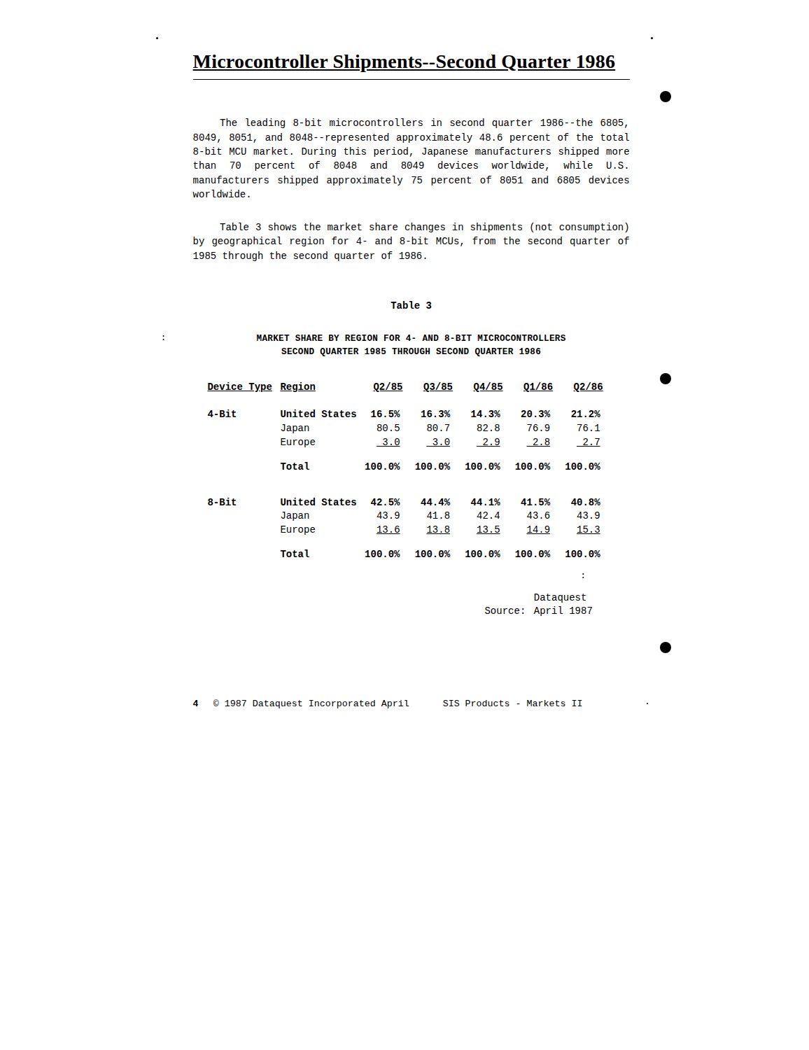:
Microcontroller Shipments--Second Quarter 1986
The leading 8-bit microcontrollers in second quarter 1986--the 6805, 8049, 8051, and 8048--represented approximately 48.6 percent of the total 8-bit MCU market. During this period, Japanese manufacturers shipped more than 70 percent of 8048 and 8049 devices worldwide, while U.S. manufacturers shipped approximately 75 percent of 8051 and 6805 devices worldwide.
Table 3 shows the market share changes in shipments (not consumption) by geographical region for 4- and 8-bit MCUs, from the second quarter of 1985 through the second quarter of 1986.
Table 3
MARKET SHARE BY REGION FOR 4- AND 8-BIT MICROCONTROLLERS
SECOND QUARTER 1985 THROUGH SECOND QUARTER 1986
| Device Type | Region | Q2/85 | Q3/85 | Q4/85 | Q1/86 | Q2/86 |
| --- | --- | --- | --- | --- | --- | --- |
| 4-Bit | United States | 16.5% | 16.3% | 14.3% | 20.3% | 21.2% |
| | Japan | 80.5 | 80.7 | 82.8 | 76.9 | 76.1 |
| | Europe | 3.0 | 3.0 | 2.9 | 2.8 | 2.7 |
| | Total | 100.0% | 100.0% | 100.0% | 100.0% | 100.0% |
| 8-Bit | United States | 42.5% | 44.4% | 44.1% | 41.5% | 40.8% |
| | Japan | 43.9 | 41.8 | 42.4 | 43.6 | 43.9 |
| | Europe | 13.6 | 13.8 | 13.5 | 14.9 | 15.3 |
| | Total | 100.0% | 100.0% | 100.0% | 100.0% | 100.0% |
Source: Dataquest
April 1987
:
4© 1987 Dataquest Incorporated April SIS Products - Markets II